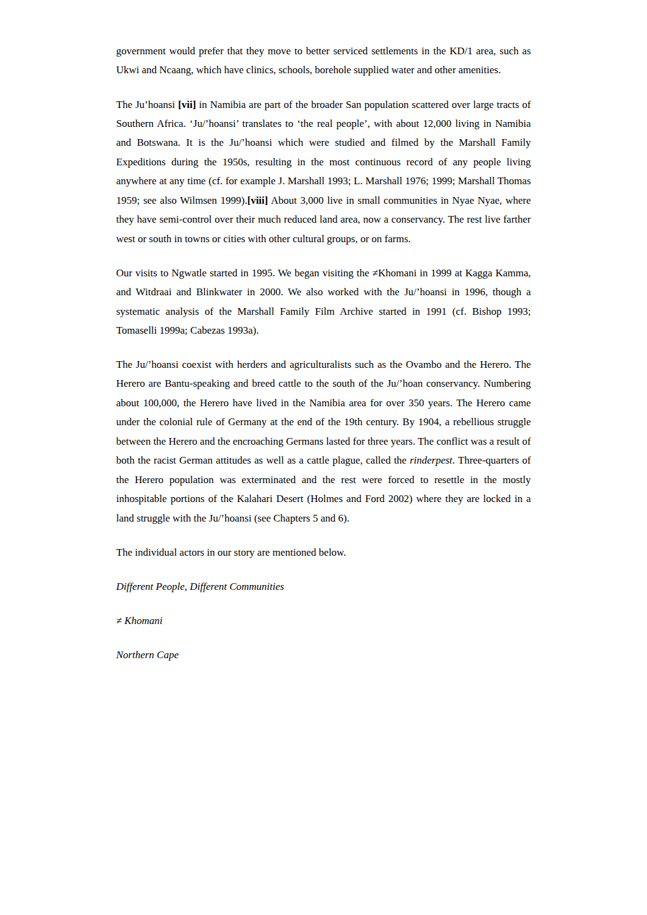government would prefer that they move to better serviced settlements in the KD/1 area, such as Ukwi and Ncaang, which have clinics, schools, borehole supplied water and other amenities.
The Ju’hoansi [vii] in Namibia are part of the broader San population scattered over large tracts of Southern Africa. ‘Ju/’hoansi’ translates to ‘the real people’, with about 12,000 living in Namibia and Botswana. It is the Ju/’hoansi which were studied and filmed by the Marshall Family Expeditions during the 1950s, resulting in the most continuous record of any people living anywhere at any time (cf. for example J. Marshall 1993; L. Marshall 1976; 1999; Marshall Thomas 1959; see also Wilmsen 1999).[viii] About 3,000 live in small communities in Nyae Nyae, where they have semi-control over their much reduced land area, now a conservancy. The rest live farther west or south in towns or cities with other cultural groups, or on farms.
Our visits to Ngwatle started in 1995. We began visiting the ≠Khomani in 1999 at Kagga Kamma, and Witdraai and Blinkwater in 2000. We also worked with the Ju/’hoansi in 1996, though a systematic analysis of the Marshall Family Film Archive started in 1991 (cf. Bishop 1993; Tomaselli 1999a; Cabezas 1993a).
The Ju/’hoansi coexist with herders and agriculturalists such as the Ovambo and the Herero. The Herero are Bantu-speaking and breed cattle to the south of the Ju/’hoan conservancy. Numbering about 100,000, the Herero have lived in the Namibia area for over 350 years. The Herero came under the colonial rule of Germany at the end of the 19th century. By 1904, a rebellious struggle between the Herero and the encroaching Germans lasted for three years. The conflict was a result of both the racist German attitudes as well as a cattle plague, called the rinderpest. Three-quarters of the Herero population was exterminated and the rest were forced to resettle in the mostly inhospitable portions of the Kalahari Desert (Holmes and Ford 2002) where they are locked in a land struggle with the Ju/’hoansi (see Chapters 5 and 6).
The individual actors in our story are mentioned below.
Different People, Different Communities
≠ Khomani
Northern Cape